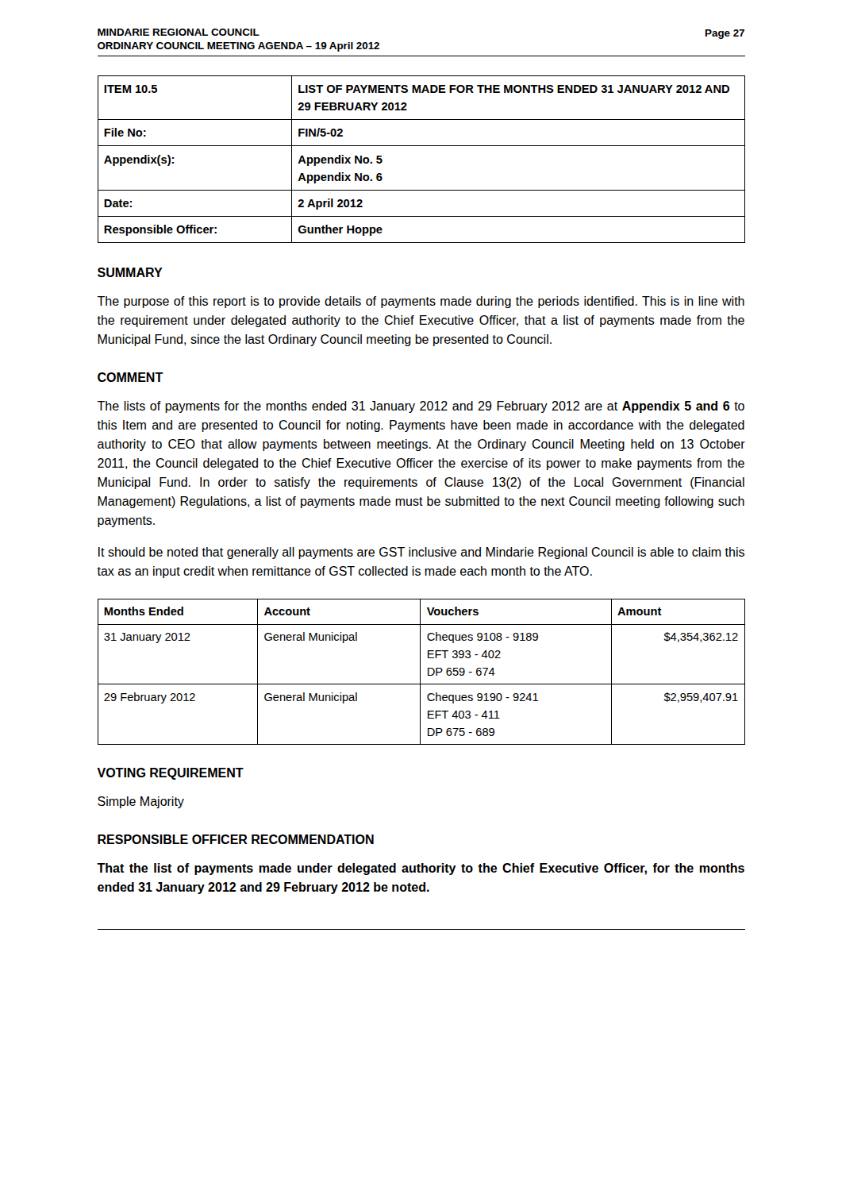MINDARIE REGIONAL COUNCIL
ORDINARY COUNCIL MEETING AGENDA – 19 April 2012
Page 27
| ITEM 10.5 | LIST OF PAYMENTS MADE FOR THE MONTHS ENDED 31 JANUARY 2012 AND 29 FEBRUARY 2012 |
| File No: | FIN/5-02 |
| Appendix(s): | Appendix No. 5 Appendix No. 6 |
| Date: | 2 April 2012 |
| Responsible Officer: | Gunther Hoppe |
SUMMARY
The purpose of this report is to provide details of payments made during the periods identified. This is in line with the requirement under delegated authority to the Chief Executive Officer, that a list of payments made from the Municipal Fund, since the last Ordinary Council meeting be presented to Council.
COMMENT
The lists of payments for the months ended 31 January 2012 and 29 February 2012 are at Appendix 5 and 6 to this Item and are presented to Council for noting. Payments have been made in accordance with the delegated authority to CEO that allow payments between meetings. At the Ordinary Council Meeting held on 13 October 2011, the Council delegated to the Chief Executive Officer the exercise of its power to make payments from the Municipal Fund. In order to satisfy the requirements of Clause 13(2) of the Local Government (Financial Management) Regulations, a list of payments made must be submitted to the next Council meeting following such payments.
It should be noted that generally all payments are GST inclusive and Mindarie Regional Council is able to claim this tax as an input credit when remittance of GST collected is made each month to the ATO.
| Months Ended | Account | Vouchers | Amount |
| --- | --- | --- | --- |
| 31 January 2012 | General Municipal | Cheques 9108 - 9189 EFT 393 - 402 DP 659 - 674 | $4,354,362.12 |
| 29 February 2012 | General Municipal | Cheques 9190 - 9241 EFT 403 - 411 DP 675 - 689 | $2,959,407.91 |
VOTING REQUIREMENT
Simple Majority
RESPONSIBLE OFFICER RECOMMENDATION
That the list of payments made under delegated authority to the Chief Executive Officer, for the months ended 31 January 2012 and 29 February 2012 be noted.